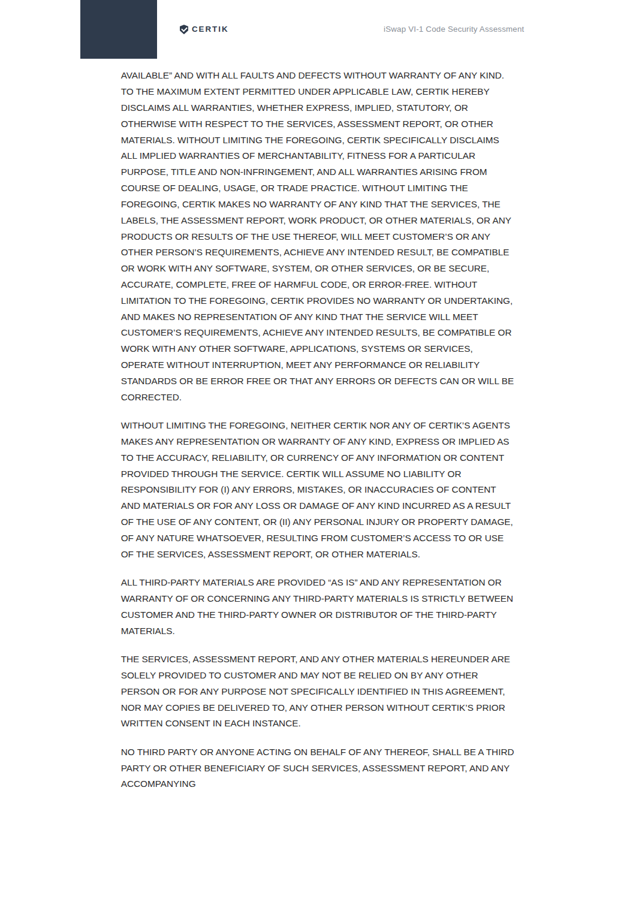CERTIK
iSwap VI-1 Code Security Assessment
AVAILABLE” AND WITH ALL FAULTS AND DEFECTS WITHOUT WARRANTY OF ANY KIND. TO THE MAXIMUM EXTENT PERMITTED UNDER APPLICABLE LAW, CERTIK HEREBY DISCLAIMS ALL WARRANTIES, WHETHER EXPRESS, IMPLIED, STATUTORY, OR OTHERWISE WITH RESPECT TO THE SERVICES, ASSESSMENT REPORT, OR OTHER MATERIALS. WITHOUT LIMITING THE FOREGOING, CERTIK SPECIFICALLY DISCLAIMS ALL IMPLIED WARRANTIES OF MERCHANTABILITY, FITNESS FOR A PARTICULAR PURPOSE, TITLE AND NON-INFRINGEMENT, AND ALL WARRANTIES ARISING FROM COURSE OF DEALING, USAGE, OR TRADE PRACTICE. WITHOUT LIMITING THE FOREGOING, CERTIK MAKES NO WARRANTY OF ANY KIND THAT THE SERVICES, THE LABELS, THE ASSESSMENT REPORT, WORK PRODUCT, OR OTHER MATERIALS, OR ANY PRODUCTS OR RESULTS OF THE USE THEREOF, WILL MEET CUSTOMER’S OR ANY OTHER PERSON’S REQUIREMENTS, ACHIEVE ANY INTENDED RESULT, BE COMPATIBLE OR WORK WITH ANY SOFTWARE, SYSTEM, OR OTHER SERVICES, OR BE SECURE, ACCURATE, COMPLETE, FREE OF HARMFUL CODE, OR ERROR-FREE. WITHOUT LIMITATION TO THE FOREGOING, CERTIK PROVIDES NO WARRANTY OR UNDERTAKING, AND MAKES NO REPRESENTATION OF ANY KIND THAT THE SERVICE WILL MEET CUSTOMER’S REQUIREMENTS, ACHIEVE ANY INTENDED RESULTS, BE COMPATIBLE OR WORK WITH ANY OTHER SOFTWARE, APPLICATIONS, SYSTEMS OR SERVICES, OPERATE WITHOUT INTERRUPTION, MEET ANY PERFORMANCE OR RELIABILITY STANDARDS OR BE ERROR FREE OR THAT ANY ERRORS OR DEFECTS CAN OR WILL BE CORRECTED.
WITHOUT LIMITING THE FOREGOING, NEITHER CERTIK NOR ANY OF CERTIK’S AGENTS MAKES ANY REPRESENTATION OR WARRANTY OF ANY KIND, EXPRESS OR IMPLIED AS TO THE ACCURACY, RELIABILITY, OR CURRENCY OF ANY INFORMATION OR CONTENT PROVIDED THROUGH THE SERVICE. CERTIK WILL ASSUME NO LIABILITY OR RESPONSIBILITY FOR (I) ANY ERRORS, MISTAKES, OR INACCURACIES OF CONTENT AND MATERIALS OR FOR ANY LOSS OR DAMAGE OF ANY KIND INCURRED AS A RESULT OF THE USE OF ANY CONTENT, OR (II) ANY PERSONAL INJURY OR PROPERTY DAMAGE, OF ANY NATURE WHATSOEVER, RESULTING FROM CUSTOMER’S ACCESS TO OR USE OF THE SERVICES, ASSESSMENT REPORT, OR OTHER MATERIALS.
ALL THIRD-PARTY MATERIALS ARE PROVIDED “AS IS” AND ANY REPRESENTATION OR WARRANTY OF OR CONCERNING ANY THIRD-PARTY MATERIALS IS STRICTLY BETWEEN CUSTOMER AND THE THIRD-PARTY OWNER OR DISTRIBUTOR OF THE THIRD-PARTY MATERIALS.
THE SERVICES, ASSESSMENT REPORT, AND ANY OTHER MATERIALS HEREUNDER ARE SOLELY PROVIDED TO CUSTOMER AND MAY NOT BE RELIED ON BY ANY OTHER PERSON OR FOR ANY PURPOSE NOT SPECIFICALLY IDENTIFIED IN THIS AGREEMENT, NOR MAY COPIES BE DELIVERED TO, ANY OTHER PERSON WITHOUT CERTIK’S PRIOR WRITTEN CONSENT IN EACH INSTANCE.
NO THIRD PARTY OR ANYONE ACTING ON BEHALF OF ANY THEREOF, SHALL BE A THIRD PARTY OR OTHER BENEFICIARY OF SUCH SERVICES, ASSESSMENT REPORT, AND ANY ACCOMPANYING